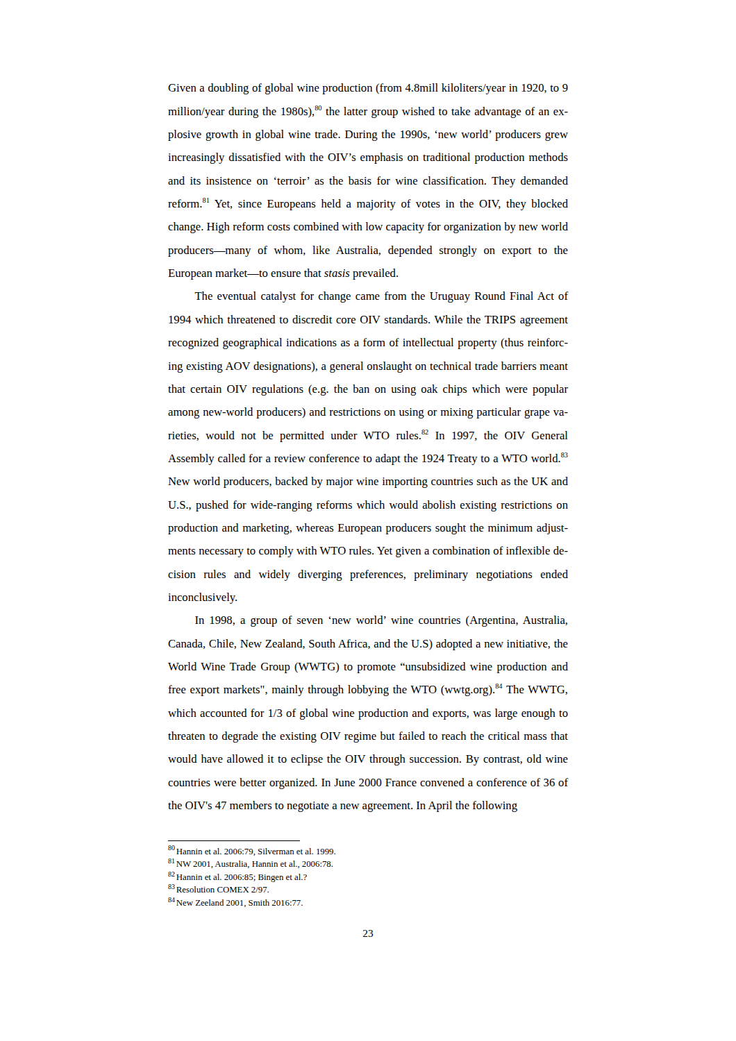Given a doubling of global wine production (from 4.8mill kiloliters/year in 1920, to 9 million/year during the 1980s),80 the latter group wished to take advantage of an explosive growth in global wine trade. During the 1990s, ‘new world’ producers grew increasingly dissatisfied with the OIV’s emphasis on traditional production methods and its insistence on ‘terroir’ as the basis for wine classification. They demanded reform.81 Yet, since Europeans held a majority of votes in the OIV, they blocked change. High reform costs combined with low capacity for organization by new world producers—many of whom, like Australia, depended strongly on export to the European market—to ensure that stasis prevailed.
The eventual catalyst for change came from the Uruguay Round Final Act of 1994 which threatened to discredit core OIV standards. While the TRIPS agreement recognized geographical indications as a form of intellectual property (thus reinforcing existing AOV designations), a general onslaught on technical trade barriers meant that certain OIV regulations (e.g. the ban on using oak chips which were popular among new-world producers) and restrictions on using or mixing particular grape varieties, would not be permitted under WTO rules.82 In 1997, the OIV General Assembly called for a review conference to adapt the 1924 Treaty to a WTO world.83 New world producers, backed by major wine importing countries such as the UK and U.S., pushed for wide-ranging reforms which would abolish existing restrictions on production and marketing, whereas European producers sought the minimum adjustments necessary to comply with WTO rules. Yet given a combination of inflexible decision rules and widely diverging preferences, preliminary negotiations ended inconclusively.
In 1998, a group of seven ‘new world’ wine countries (Argentina, Australia, Canada, Chile, New Zealand, South Africa, and the U.S) adopted a new initiative, the World Wine Trade Group (WWTG) to promote “unsubsidized wine production and free export markets", mainly through lobbying the WTO (wwtg.org).84 The WWTG, which accounted for 1/3 of global wine production and exports, was large enough to threaten to degrade the existing OIV regime but failed to reach the critical mass that would have allowed it to eclipse the OIV through succession. By contrast, old wine countries were better organized. In June 2000 France convened a conference of 36 of the OIV's 47 members to negotiate a new agreement. In April the following
80Hannin et al. 2006:79, Silverman et al. 1999.
81NW 2001, Australia, Hannin et al., 2006:78.
82Hannin et al. 2006:85; Bingen et al.?
83Resolution COMEX 2/97.
84New Zeeland 2001, Smith 2016:77.
23